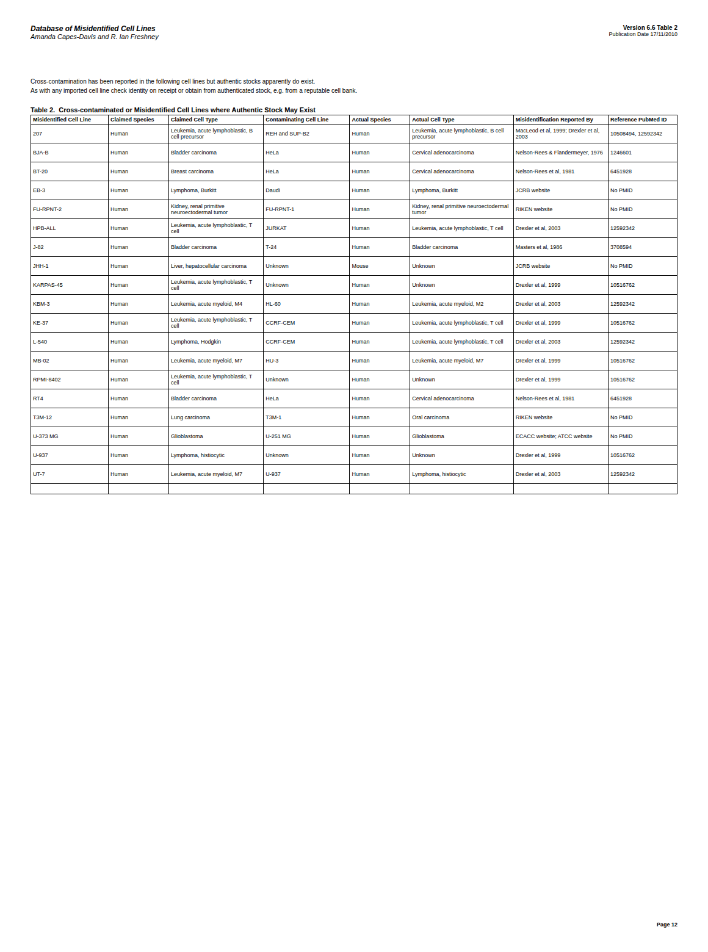Database of Misidentified Cell Lines
Amanda Capes-Davis and R. Ian Freshney
Version 6.6 Table 2
Publication Date 17/11/2010
Cross-contamination has been reported in the following cell lines but authentic stocks apparently do exist.
As with any imported cell line check identity on receipt or obtain from authenticated stock, e.g. from a reputable cell bank.
Table 2. Cross-contaminated or Misidentified Cell Lines where Authentic Stock May Exist
| Misidentified Cell Line | Claimed Species | Claimed Cell Type | Contaminating Cell Line | Actual Species | Actual Cell Type | Misidentification Reported By | Reference PubMed ID |
| --- | --- | --- | --- | --- | --- | --- | --- |
| 207 | Human | Leukemia, acute lymphoblastic, B cell precursor | REH and SUP-B2 | Human | Leukemia, acute lymphoblastic, B cell precursor | MacLeod et al, 1999; Drexler et al, 2003 | 10508494, 12592342 |
| BJA-B | Human | Bladder carcinoma | HeLa | Human | Cervical adenocarcinoma | Nelson-Rees & Flandermeyer, 1976 | 1246601 |
| BT-20 | Human | Breast carcinoma | HeLa | Human | Cervical adenocarcinoma | Nelson-Rees et al, 1981 | 6451928 |
| EB-3 | Human | Lymphoma, Burkitt | Daudi | Human | Lymphoma, Burkitt | JCRB website | No PMID |
| FU-RPNT-2 | Human | Kidney, renal primitive neuroectodermal tumor | FU-RPNT-1 | Human | Kidney, renal primitive neuroectodermal tumor | RIKEN website | No PMID |
| HPB-ALL | Human | Leukemia, acute lymphoblastic, T cell | JURKAT | Human | Leukemia, acute lymphoblastic, T cell | Drexler et al, 2003 | 12592342 |
| J-82 | Human | Bladder carcinoma | T-24 | Human | Bladder carcinoma | Masters et al, 1986 | 3708594 |
| JHH-1 | Human | Liver, hepatocellular carcinoma | Unknown | Mouse | Unknown | JCRB website | No PMID |
| KARPAS-45 | Human | Leukemia, acute lymphoblastic, T cell | Unknown | Human | Unknown | Drexler et al, 1999 | 10516762 |
| KBM-3 | Human | Leukemia, acute myeloid, M4 | HL-60 | Human | Leukemia, acute myeloid, M2 | Drexler et al, 2003 | 12592342 |
| KE-37 | Human | Leukemia, acute lymphoblastic, T cell | CCRF-CEM | Human | Leukemia, acute lymphoblastic, T cell | Drexler et al, 1999 | 10516762 |
| L-540 | Human | Lymphoma, Hodgkin | CCRF-CEM | Human | Leukemia, acute lymphoblastic, T cell | Drexler et al, 2003 | 12592342 |
| MB-02 | Human | Leukemia, acute myeloid, M7 | HU-3 | Human | Leukemia, acute myeloid, M7 | Drexler et al, 1999 | 10516762 |
| RPMI-8402 | Human | Leukemia, acute lymphoblastic, T cell | Unknown | Human | Unknown | Drexler et al, 1999 | 10516762 |
| RT4 | Human | Bladder carcinoma | HeLa | Human | Cervical adenocarcinoma | Nelson-Rees et al, 1981 | 6451928 |
| T3M-12 | Human | Lung carcinoma | T3M-1 | Human | Oral carcinoma | RIKEN website | No PMID |
| U-373 MG | Human | Glioblastoma | U-251 MG | Human | Glioblastoma | ECACC website; ATCC website | No PMID |
| U-937 | Human | Lymphoma, histiocytic | Unknown | Human | Unknown | Drexler et al, 1999 | 10516762 |
| UT-7 | Human | Leukemia, acute myeloid, M7 | U-937 | Human | Lymphoma, histiocytic | Drexler et al, 2003 | 12592342 |
Page 12